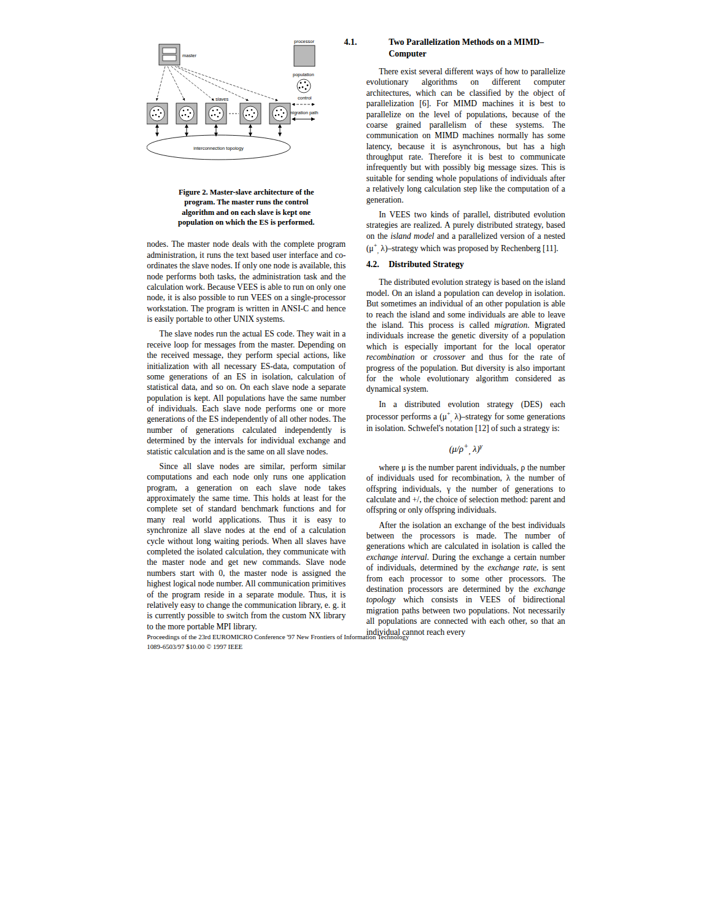processor population control migration path master slaves interconnection topology
Figure 2. Master-slave architecture of the program. The master runs the control algorithm and on each slave is kept one population on which the ES is performed.
nodes. The master node deals with the complete program administration, it runs the text based user interface and co-ordinates the slave nodes. If only one node is available, this node performs both tasks, the administration task and the calculation work. Because VEES is able to run on only one node, it is also possible to run VEES on a single-processor workstation. The program is written in ANSI-C and hence is easily portable to other UNIX systems.
The slave nodes run the actual ES code. They wait in a receive loop for messages from the master. Depending on the received message, they perform special actions, like initialization with all necessary ES-data, computation of some generations of an ES in isolation, calculation of statistical data, and so on. On each slave node a separate population is kept. All populations have the same number of individuals. Each slave node performs one or more generations of the ES independently of all other nodes. The number of generations calculated independently is determined by the intervals for individual exchange and statistic calculation and is the same on all slave nodes.
Since all slave nodes are similar, perform similar computations and each node only runs one application program, a generation on each slave node takes approximately the same time. This holds at least for the complete set of standard benchmark functions and for many real world applications. Thus it is easy to synchronize all slave nodes at the end of a calculation cycle without long waiting periods. When all slaves have completed the isolated calculation, they communicate with the master node and get new commands. Slave node numbers start with 0, the master node is assigned the highest logical node number. All communication primitives of the program reside in a separate module. Thus, it is relatively easy to change the communication library, e. g. it is currently possible to switch from the custom NX library to the more portable MPI library.
4.1. Two Parallelization Methods on a MIMD–Computer
There exist several different ways of how to parallelize evolutionary algorithms on different computer architectures, which can be classified by the object of parallelization [6]. For MIMD machines it is best to parallelize on the level of populations, because of the coarse grained parallelism of these systems. The communication on MIMD machines normally has some latency, because it is asynchronous, but has a high throughput rate. Therefore it is best to communicate infrequently but with possibly big message sizes. This is suitable for sending whole populations of individuals after a relatively long calculation step like the computation of a generation.
In VEES two kinds of parallel, distributed evolution strategies are realized. A purely distributed strategy, based on the island model and a parallelized version of a nested (μ+, λ)–strategy which was proposed by Rechenberg [11].
4.2. Distributed Strategy
The distributed evolution strategy is based on the island model. On an island a population can develop in isolation. But sometimes an individual of an other population is able to reach the island and some individuals are able to leave the island. This process is called migration. Migrated individuals increase the genetic diversity of a population which is especially important for the local operator recombination or crossover and thus for the rate of progress of the population. But diversity is also important for the whole evolutionary algorithm considered as dynamical system.
In a distributed evolution strategy (DES) each processor performs a (μ+, λ)–strategy for some generations in isolation. Schwefel's notation [12] of such a strategy is:
(μ/ρ+, λ)γ
where μ is the number parent individuals, ρ the number of individuals used for recombination, λ the number of offspring individuals, γ the number of generations to calculate and +/, the choice of selection method: parent and offspring or only offspring individuals.
After the isolation an exchange of the best individuals between the processors is made. The number of generations which are calculated in isolation is called the exchange interval. During the exchange a certain number of individuals, determined by the exchange rate, is sent from each processor to some other processors. The destination processors are determined by the exchange topology which consists in VEES of bidirectional migration paths between two populations. Not necessarily all populations are connected with each other, so that an individual cannot reach every
1089-6503/97 $10.00 © 1997 IEEE
Proceedings of the 23rd EUROMICRO Conference '97 New Frontiers of Information Technology